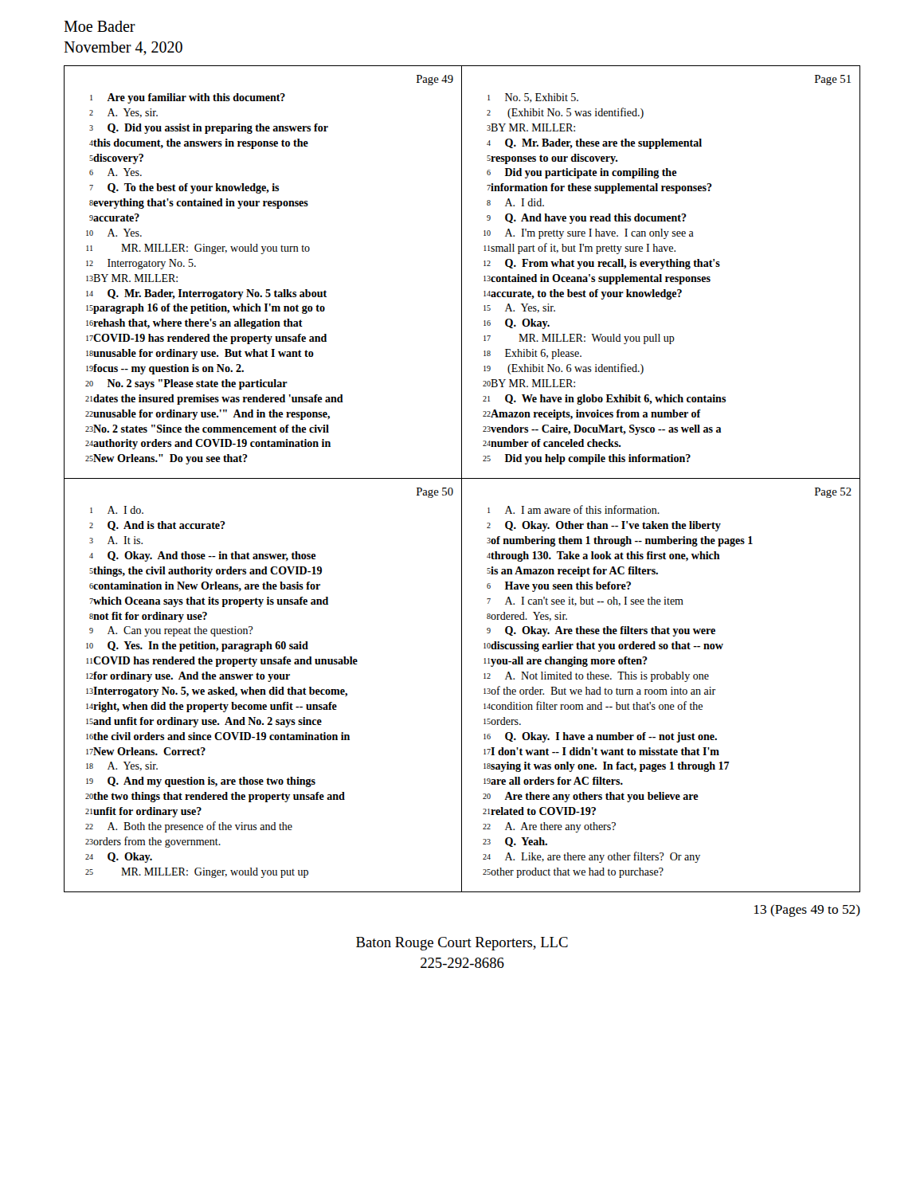Moe Bader
November 4, 2020
Page 49
| 1 | Are you familiar with this document? |
| 2 | A. Yes, sir. |
| 3 | Q. Did you assist in preparing the answers for |
| 4 | this document, the answers in response to the |
| 5 | discovery? |
| 6 | A. Yes. |
| 7 | Q. To the best of your knowledge, is |
| 8 | everything that's contained in your responses |
| 9 | accurate? |
| 10 | A. Yes. |
| 11 | MR. MILLER: Ginger, would you turn to |
| 12 | Interrogatory No. 5. |
| 13 | BY MR. MILLER: |
| 14 | Q. Mr. Bader, Interrogatory No. 5 talks about |
| 15 | paragraph 16 of the petition, which I'm not go to |
| 16 | rehash that, where there's an allegation that |
| 17 | COVID-19 has rendered the property unsafe and |
| 18 | unusable for ordinary use. But what I want to |
| 19 | focus -- my question is on No. 2. |
| 20 | No. 2 says "Please state the particular |
| 21 | dates the insured premises was rendered 'unsafe and |
| 22 | unusable for ordinary use.'" And in the response, |
| 23 | No. 2 states "Since the commencement of the civil |
| 24 | authority orders and COVID-19 contamination in |
| 25 | New Orleans." Do you see that? |
Page 51
| 1 | No. 5, Exhibit 5. |
| 2 | (Exhibit No. 5 was identified.) |
| 3 | BY MR. MILLER: |
| 4 | Q. Mr. Bader, these are the supplemental |
| 5 | responses to our discovery. |
| 6 | Did you participate in compiling the |
| 7 | information for these supplemental responses? |
| 8 | A. I did. |
| 9 | Q. And have you read this document? |
| 10 | A. I'm pretty sure I have. I can only see a |
| 11 | small part of it, but I'm pretty sure I have. |
| 12 | Q. From what you recall, is everything that's |
| 13 | contained in Oceana's supplemental responses |
| 14 | accurate, to the best of your knowledge? |
| 15 | A. Yes, sir. |
| 16 | Q. Okay. |
| 17 | MR. MILLER: Would you pull up |
| 18 | Exhibit 6, please. |
| 19 | (Exhibit No. 6 was identified.) |
| 20 | BY MR. MILLER: |
| 21 | Q. We have in globo Exhibit 6, which contains |
| 22 | Amazon receipts, invoices from a number of |
| 23 | vendors -- Caire, DocuMart, Sysco -- as well as a |
| 24 | number of canceled checks. |
| 25 | Did you help compile this information? |
Page 50
| 1 | A. I do. |
| 2 | Q. And is that accurate? |
| 3 | A. It is. |
| 4 | Q. Okay. And those -- in that answer, those |
| 5 | things, the civil authority orders and COVID-19 |
| 6 | contamination in New Orleans, are the basis for |
| 7 | which Oceana says that its property is unsafe and |
| 8 | not fit for ordinary use? |
| 9 | A. Can you repeat the question? |
| 10 | Q. Yes. In the petition, paragraph 60 said |
| 11 | COVID has rendered the property unsafe and unusable |
| 12 | for ordinary use. And the answer to your |
| 13 | Interrogatory No. 5, we asked, when did that become, |
| 14 | right, when did the property become unfit -- unsafe |
| 15 | and unfit for ordinary use. And No. 2 says since |
| 16 | the civil orders and since COVID-19 contamination in |
| 17 | New Orleans. Correct? |
| 18 | A. Yes, sir. |
| 19 | Q. And my question is, are those two things |
| 20 | the two things that rendered the property unsafe and |
| 21 | unfit for ordinary use? |
| 22 | A. Both the presence of the virus and the |
| 23 | orders from the government. |
| 24 | Q. Okay. |
| 25 | MR. MILLER: Ginger, would you put up |
Page 52
| 1 | A. I am aware of this information. |
| 2 | Q. Okay. Other than -- I've taken the liberty |
| 3 | of numbering them 1 through -- numbering the pages 1 |
| 4 | through 130. Take a look at this first one, which |
| 5 | is an Amazon receipt for AC filters. |
| 6 | Have you seen this before? |
| 7 | A. I can't see it, but -- oh, I see the item |
| 8 | ordered. Yes, sir. |
| 9 | Q. Okay. Are these the filters that you were |
| 10 | discussing earlier that you ordered so that -- now |
| 11 | you-all are changing more often? |
| 12 | A. Not limited to these. This is probably one |
| 13 | of the order. But we had to turn a room into an air |
| 14 | condition filter room and -- but that's one of the |
| 15 | orders. |
| 16 | Q. Okay. I have a number of -- not just one. |
| 17 | I don't want -- I didn't want to misstate that I'm |
| 18 | saying it was only one. In fact, pages 1 through 17 |
| 19 | are all orders for AC filters. |
| 20 | Are there any others that you believe are |
| 21 | related to COVID-19? |
| 22 | A. Are there any others? |
| 23 | Q. Yeah. |
| 24 | A. Like, are there any other filters? Or any |
| 25 | other product that we had to purchase? |
13 (Pages 49 to 52)
Baton Rouge Court Reporters, LLC
225-292-8686